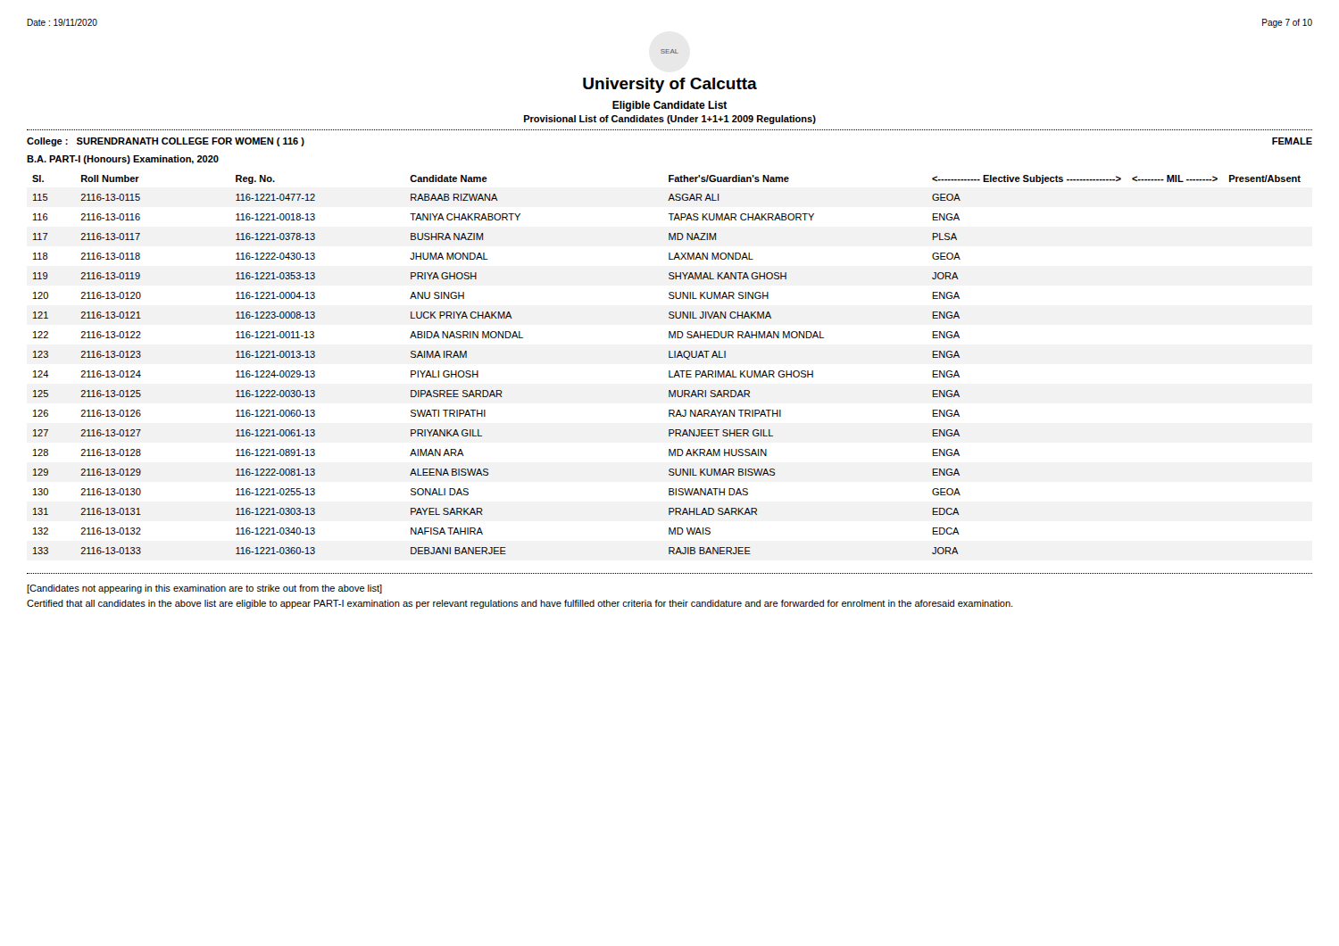Date : 19/11/2020
Page 7 of 10
SEAL
University of Calcutta
Eligible Candidate List
Provisional List of Candidates (Under 1+1+1 2009 Regulations)
College : SURENDRANATH COLLEGE FOR WOMEN ( 116 )
FEMALE
B.A. PART-I (Honours) Examination, 2020
| Sl. | Roll Number | Reg. No. | Candidate Name | Father's/Guardian's Name | <------------- Elective Subjects ---------------> | <-------- MIL --------> | Present/Absent |
| --- | --- | --- | --- | --- | --- | --- | --- |
| 115 | 2116-13-0115 | 116-1221-0477-12 | RABAAB RIZWANA | ASGAR ALI | GEOA | | |
| 116 | 2116-13-0116 | 116-1221-0018-13 | TANIYA CHAKRABORTY | TAPAS KUMAR CHAKRABORTY | ENGA | | |
| 117 | 2116-13-0117 | 116-1221-0378-13 | BUSHRA NAZIM | MD NAZIM | PLSA | | |
| 118 | 2116-13-0118 | 116-1222-0430-13 | JHUMA MONDAL | LAXMAN MONDAL | GEOA | | |
| 119 | 2116-13-0119 | 116-1221-0353-13 | PRIYA GHOSH | SHYAMAL KANTA GHOSH | JORA | | |
| 120 | 2116-13-0120 | 116-1221-0004-13 | ANU SINGH | SUNIL KUMAR SINGH | ENGA | | |
| 121 | 2116-13-0121 | 116-1223-0008-13 | LUCK PRIYA CHAKMA | SUNIL JIVAN CHAKMA | ENGA | | |
| 122 | 2116-13-0122 | 116-1221-0011-13 | ABIDA NASRIN MONDAL | MD SAHEDUR RAHMAN MONDAL | ENGA | | |
| 123 | 2116-13-0123 | 116-1221-0013-13 | SAIMA IRAM | LIAQUAT ALI | ENGA | | |
| 124 | 2116-13-0124 | 116-1224-0029-13 | PIYALI GHOSH | LATE PARIMAL KUMAR GHOSH | ENGA | | |
| 125 | 2116-13-0125 | 116-1222-0030-13 | DIPASREE SARDAR | MURARI SARDAR | ENGA | | |
| 126 | 2116-13-0126 | 116-1221-0060-13 | SWATI TRIPATHI | RAJ NARAYAN TRIPATHI | ENGA | | |
| 127 | 2116-13-0127 | 116-1221-0061-13 | PRIYANKA GILL | PRANJEET SHER GILL | ENGA | | |
| 128 | 2116-13-0128 | 116-1221-0891-13 | AIMAN ARA | MD AKRAM HUSSAIN | ENGA | | |
| 129 | 2116-13-0129 | 116-1222-0081-13 | ALEENA BISWAS | SUNIL KUMAR BISWAS | ENGA | | |
| 130 | 2116-13-0130 | 116-1221-0255-13 | SONALI DAS | BISWANATH DAS | GEOA | | |
| 131 | 2116-13-0131 | 116-1221-0303-13 | PAYEL SARKAR | PRAHLAD SARKAR | EDCA | | |
| 132 | 2116-13-0132 | 116-1221-0340-13 | NAFISA TAHIRA | MD WAIS | EDCA | | |
| 133 | 2116-13-0133 | 116-1221-0360-13 | DEBJANI BANERJEE | RAJIB BANERJEE | JORA | | |
[Candidates not appearing in this examination are to strike out from the above list]
Certified that all candidates in the above list are eligible to appear PART-I examination as per relevant regulations and have fulfilled other criteria for their candidature and are forwarded for enrolment in the aforesaid examination.